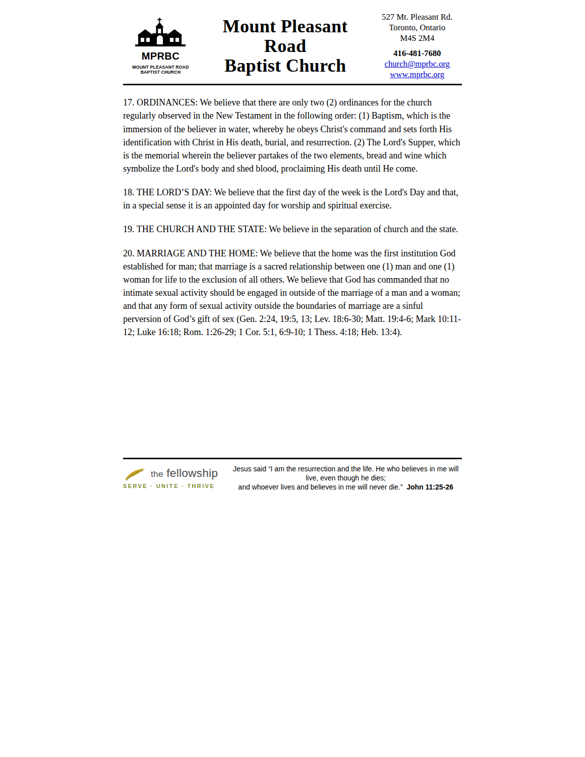MPRBC
MOUNT PLEASANT ROAD
BAPTIST CHURCH
Mount Pleasant Road
Baptist Church
527 Mt. Pleasant Rd.
Toronto, Ontario
M4S 2M4
416-481-7680
church@mprbc.org
www.mprbc.org
17. ORDINANCES: We believe that there are only two (2) ordinances for the church regularly observed in the New Testament in the following order: (1) Baptism, which is the immersion of the believer in water, whereby he obeys Christ's command and sets forth His identification with Christ in His death, burial, and resurrection. (2) The Lord's Supper, which is the memorial wherein the believer partakes of the two elements, bread and wine which symbolize the Lord's body and shed blood, proclaiming His death until He come.
18. THE LORD’S DAY: We believe that the first day of the week is the Lord's Day and that, in a special sense it is an appointed day for worship and spiritual exercise.
19. THE CHURCH AND THE STATE: We believe in the separation of church and the state.
20. MARRIAGE AND THE HOME: We believe that the home was the first institution God established for man; that marriage is a sacred relationship between one (1) man and one (1) woman for life to the exclusion of all others. We believe that God has commanded that no intimate sexual activity should be engaged in outside of the marriage of a man and a woman; and that any form of sexual activity outside the boundaries of marriage are a sinful perversion of God’s gift of sex (Gen. 2:24, 19:5, 13; Lev. 18:6-30; Matt. 19:4-6; Mark 10:11-12; Luke 16:18; Rom. 1:26-29; 1 Cor. 5:1, 6:9-10; 1 Thess. 4:18; Heb. 13:4).
the fellowship
SERVE · UNITE · THRIVE
Jesus said “I am the resurrection and the life. He who believes in me will live, even though he dies;
and whoever lives and believes in me will never die.” John 11:25-26